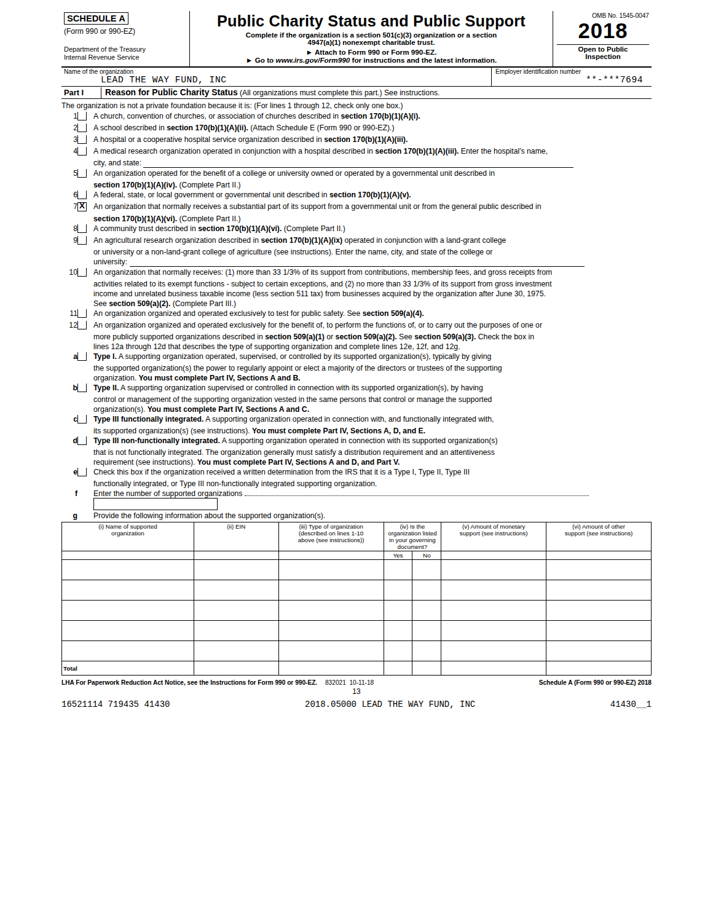SCHEDULE A
(Form 990 or 990-EZ)
Department of the Treasury
Internal Revenue Service
Public Charity Status and Public Support
Complete if the organization is a section 501(c)(3) organization or a section
4947(a)(1) nonexempt charitable trust.
► Attach to Form 990 or Form 990-EZ.
► Go to www.irs.gov/Form990 for instructions and the latest information.
OMB No. 1545-0047
2018
Open to Public
Inspection
Name of the organization
LEAD THE WAY FUND, INC
Employer identification number
**-***7694
Part I
Reason for Public Charity Status (All organizations must complete this part.) See instructions.
The organization is not a private foundation because it is: (For lines 1 through 12, check only one box.)
| 1 | | A church, convention of churches, or association of churches described in section 170(b)(1)(A)(i). |
| 2 | | A school described in section 170(b)(1)(A)(ii). (Attach Schedule E (Form 990 or 990-EZ).) |
| 3 | | A hospital or a cooperative hospital service organization described in section 170(b)(1)(A)(iii). |
| 4 | | A medical research organization operated in conjunction with a hospital described in section 170(b)(1)(A)(iii). Enter the hospital's name, |
| | | city, and state: |
| 5 | | An organization operated for the benefit of a college or university owned or operated by a governmental unit described in |
| | | section 170(b)(1)(A)(iv). (Complete Part II.) |
| 6 | | A federal, state, or local government or governmental unit described in section 170(b)(1)(A)(v). |
| 7 | | An organization that normally receives a substantial part of its support from a governmental unit or from the general public described in |
| | | section 170(b)(1)(A)(vi). (Complete Part II.) |
| 8 | | A community trust described in section 170(b)(1)(A)(vi). (Complete Part II.) |
| 9 | | An agricultural research organization described in section 170(b)(1)(A)(ix) operated in conjunction with a land-grant college |
| | | or university or a non-land-grant college of agriculture (see instructions). Enter the name, city, and state of the college or |
| | | university: |
| 10 | | An organization that normally receives: (1) more than 33 1/3% of its support from contributions, membership fees, and gross receipts from |
| | | activities related to its exempt functions - subject to certain exceptions, and (2) no more than 33 1/3% of its support from gross investment |
| | | income and unrelated business taxable income (less section 511 tax) from businesses acquired by the organization after June 30, 1975. |
| | | See section 509(a)(2). (Complete Part III.) |
| 11 | | An organization organized and operated exclusively to test for public safety. See section 509(a)(4). |
| 12 | | An organization organized and operated exclusively for the benefit of, to perform the functions of, or to carry out the purposes of one or |
| | | more publicly supported organizations described in section 509(a)(1) or section 509(a)(2). See section 509(a)(3). Check the box in |
| | | lines 12a through 12d that describes the type of supporting organization and complete lines 12e, 12f, and 12g. |
| a | | Type I. A supporting organization operated, supervised, or controlled by its supported organization(s), typically by giving |
| | | the supported organization(s) the power to regularly appoint or elect a majority of the directors or trustees of the supporting |
| | | organization. You must complete Part IV, Sections A and B. |
| b | | Type II. A supporting organization supervised or controlled in connection with its supported organization(s), by having |
| | | control or management of the supporting organization vested in the same persons that control or manage the supported |
| | | organization(s). You must complete Part IV, Sections A and C. |
| c | | Type III functionally integrated. A supporting organization operated in connection with, and functionally integrated with, |
| | | its supported organization(s) (see instructions). You must complete Part IV, Sections A, D, and E. |
| d | | Type III non-functionally integrated. A supporting organization operated in connection with its supported organization(s) |
| | | that is not functionally integrated. The organization generally must satisfy a distribution requirement and an attentiveness |
| | | requirement (see instructions). You must complete Part IV, Sections A and D, and Part V. |
| e | | Check this box if the organization received a written determination from the IRS that it is a Type I, Type II, Type III |
| | | functionally integrated, or Type III non-functionally integrated supporting organization. |
| f | | Enter the number of supported organizations |
| g | | Provide the following information about the supported organization(s). |
| (i) Name of supported organization | (ii) EIN | (iii) Type of organization (described on lines 1-10 above (see instructions)) | (iv) Is the organization listed in your governing document? | (v) Amount of monetary support (see instructions) | (vi) Amount of other support (see instructions) |
| --- | --- | --- | --- | --- | --- |
| | | | Yes | No | | |
| Total | | | | | | |
LHA For Paperwork Reduction Act Notice, see the Instructions for Form 990 or 990-EZ. 832021 10-11-18 Schedule A (Form 990 or 990-EZ) 2018
13
16521114 719435 41430 2018.05000 LEAD THE WAY FUND, INC 41430__1